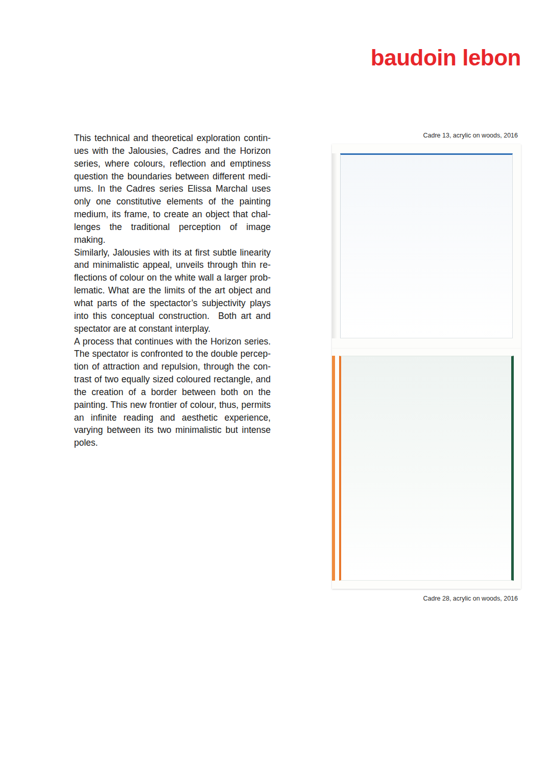baudoin lebon
This technical and theoretical exploration continues with the Jalousies, Cadres and the Horizon series, where colours, reflection and emptiness question the boundaries between different mediums. In the Cadres series Elissa Marchal uses only one constitutive elements of the painting medium, its frame, to create an object that challenges the traditional perception of image making.
Similarly, Jalousies with its at first subtle linearity and minimalistic appeal, unveils through thin reflections of colour on the white wall a larger problematic. What are the limits of the art object and what parts of the spectactor’s subjectivity plays into this conceptual construction. Both art and spectator are at constant interplay.
A process that continues with the Horizon series. The spectator is confronted to the double perception of attraction and repulsion, through the contrast of two equally sized coloured rectangle, and the creation of a border between both on the painting. This new frontier of colour, thus, permits an infinite reading and aesthetic experience, varying between its two minimalistic but intense poles.
Cadre 13, acrylic on woods, 2016
Cadre 28, acrylic on woods, 2016